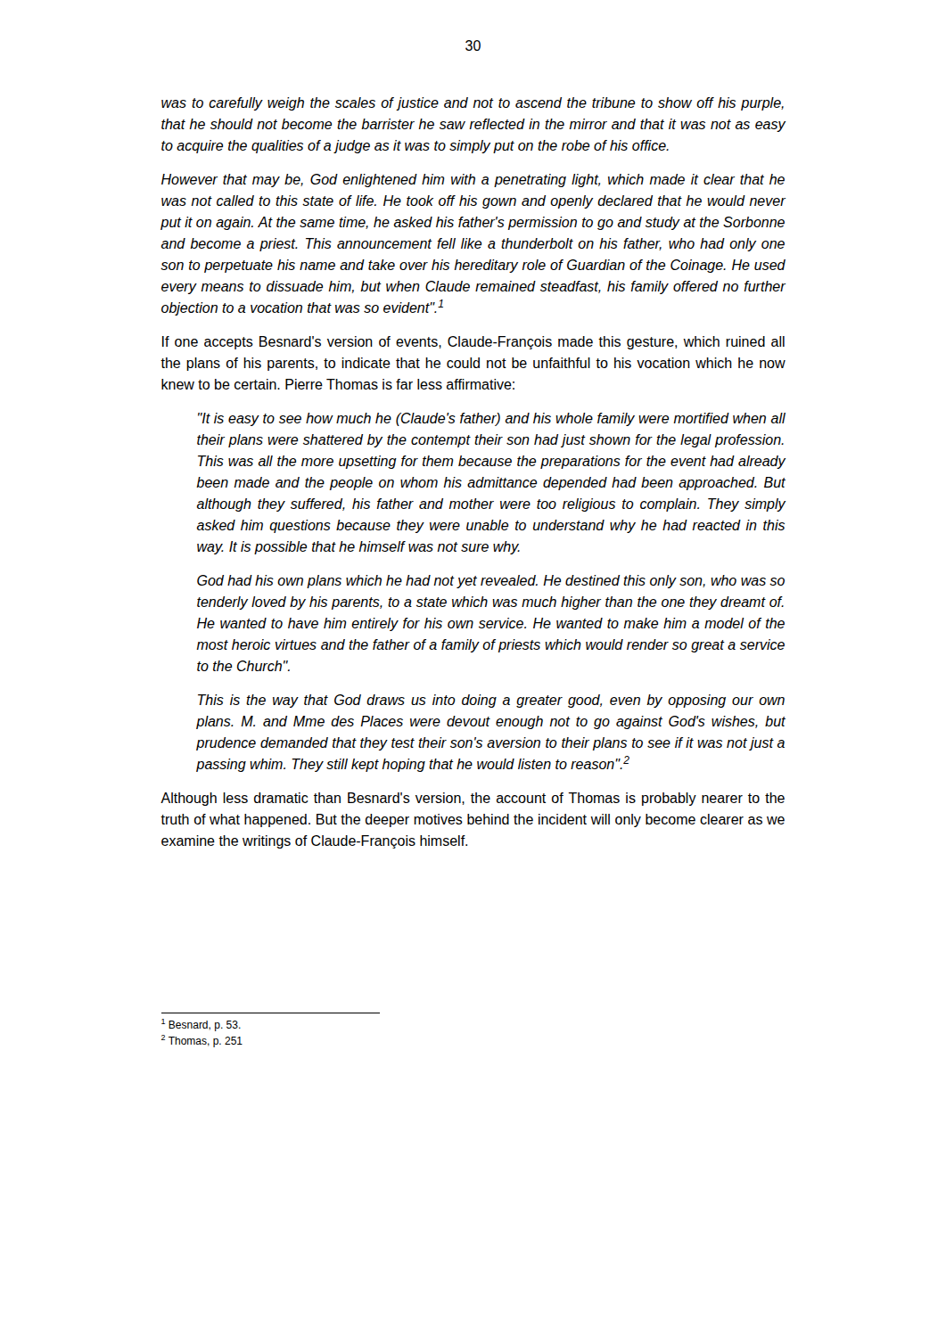30
was to carefully weigh the scales of justice and not to ascend the tribune to show off his purple, that he should not become the barrister he saw reflected in the mirror and that it was not as easy to acquire the qualities of a judge as it was to simply put on the robe of his office.
However that may be, God enlightened him with a penetrating light, which made it clear that he was not called to this state of life. He took off his gown and openly declared that he would never put it on again. At the same time, he asked his father's permission to go and study at the Sorbonne and become a priest. This announcement fell like a thunderbolt on his father, who had only one son to perpetuate his name and take over his hereditary role of Guardian of the Coinage. He used every means to dissuade him, but when Claude remained steadfast, his family offered no further objection to a vocation that was so evident".1
If one accepts Besnard's version of events, Claude-François made this gesture, which ruined all the plans of his parents, to indicate that he could not be unfaithful to his vocation which he now knew to be certain. Pierre Thomas is far less affirmative:
"It is easy to see how much he (Claude's father) and his whole family were mortified when all their plans were shattered by the contempt their son had just shown for the legal profession. This was all the more upsetting for them because the preparations for the event had already been made and the people on whom his admittance depended had been approached. But although they suffered, his father and mother were too religious to complain. They simply asked him questions because they were unable to understand why he had reacted in this way. It is possible that he himself was not sure why.
God had his own plans which he had not yet revealed. He destined this only son, who was so tenderly loved by his parents, to a state which was much higher than the one they dreamt of. He wanted to have him entirely for his own service. He wanted to make him a model of the most heroic virtues and the father of a family of priests which would render so great a service to the Church".
This is the way that God draws us into doing a greater good, even by opposing our own plans. M. and Mme des Places were devout enough not to go against God's wishes, but prudence demanded that they test their son's aversion to their plans to see if it was not just a passing whim. They still kept hoping that he would listen to reason".2
Although less dramatic than Besnard's version, the account of Thomas is probably nearer to the truth of what happened. But the deeper motives behind the incident will only become clearer as we examine the writings of Claude-François himself.
1 Besnard, p. 53.
2 Thomas, p. 251